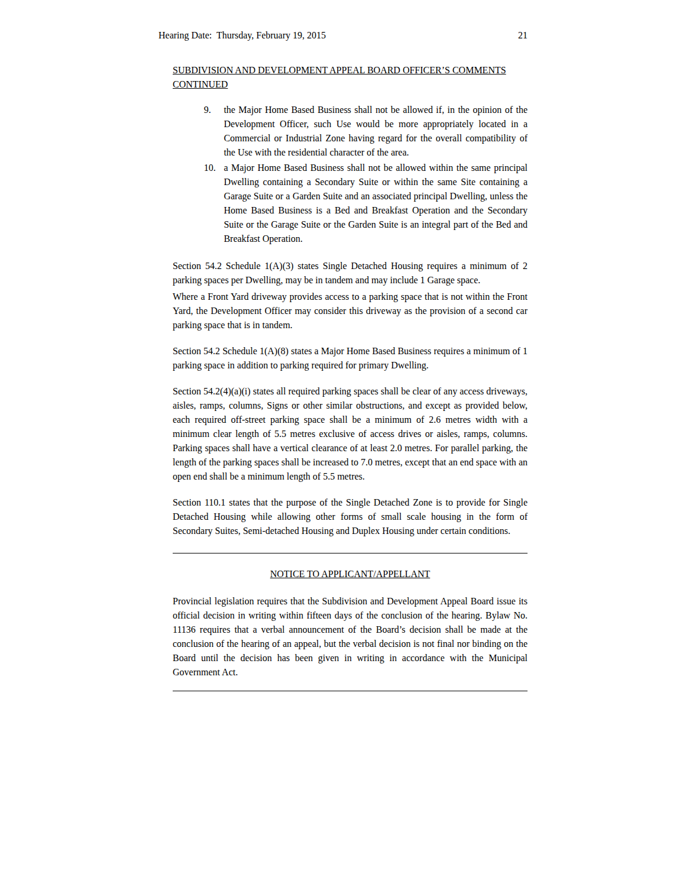Hearing Date: Thursday, February 19, 2015
21
SUBDIVISION AND DEVELOPMENT APPEAL BOARD OFFICER’S COMMENTS
CONTINUED
9. the Major Home Based Business shall not be allowed if, in the opinion of the Development Officer, such Use would be more appropriately located in a Commercial or Industrial Zone having regard for the overall compatibility of the Use with the residential character of the area.
10. a Major Home Based Business shall not be allowed within the same principal Dwelling containing a Secondary Suite or within the same Site containing a Garage Suite or a Garden Suite and an associated principal Dwelling, unless the Home Based Business is a Bed and Breakfast Operation and the Secondary Suite or the Garage Suite or the Garden Suite is an integral part of the Bed and Breakfast Operation.
Section 54.2 Schedule 1(A)(3) states Single Detached Housing requires a minimum of 2 parking spaces per Dwelling, may be in tandem and may include 1 Garage space.
Where a Front Yard driveway provides access to a parking space that is not within the Front Yard, the Development Officer may consider this driveway as the provision of a second car parking space that is in tandem.
Section 54.2 Schedule 1(A)(8) states a Major Home Based Business requires a minimum of 1 parking space in addition to parking required for primary Dwelling.
Section 54.2(4)(a)(i) states all required parking spaces shall be clear of any access driveways, aisles, ramps, columns, Signs or other similar obstructions, and except as provided below, each required off-street parking space shall be a minimum of 2.6 metres width with a minimum clear length of 5.5 metres exclusive of access drives or aisles, ramps, columns. Parking spaces shall have a vertical clearance of at least 2.0 metres. For parallel parking, the length of the parking spaces shall be increased to 7.0 metres, except that an end space with an open end shall be a minimum length of 5.5 metres.
Section 110.1 states that the purpose of the Single Detached Zone is to provide for Single Detached Housing while allowing other forms of small scale housing in the form of Secondary Suites, Semi-detached Housing and Duplex Housing under certain conditions.
NOTICE TO APPLICANT/APPELLANT
Provincial legislation requires that the Subdivision and Development Appeal Board issue its official decision in writing within fifteen days of the conclusion of the hearing. Bylaw No. 11136 requires that a verbal announcement of the Board’s decision shall be made at the conclusion of the hearing of an appeal, but the verbal decision is not final nor binding on the Board until the decision has been given in writing in accordance with the Municipal Government Act.